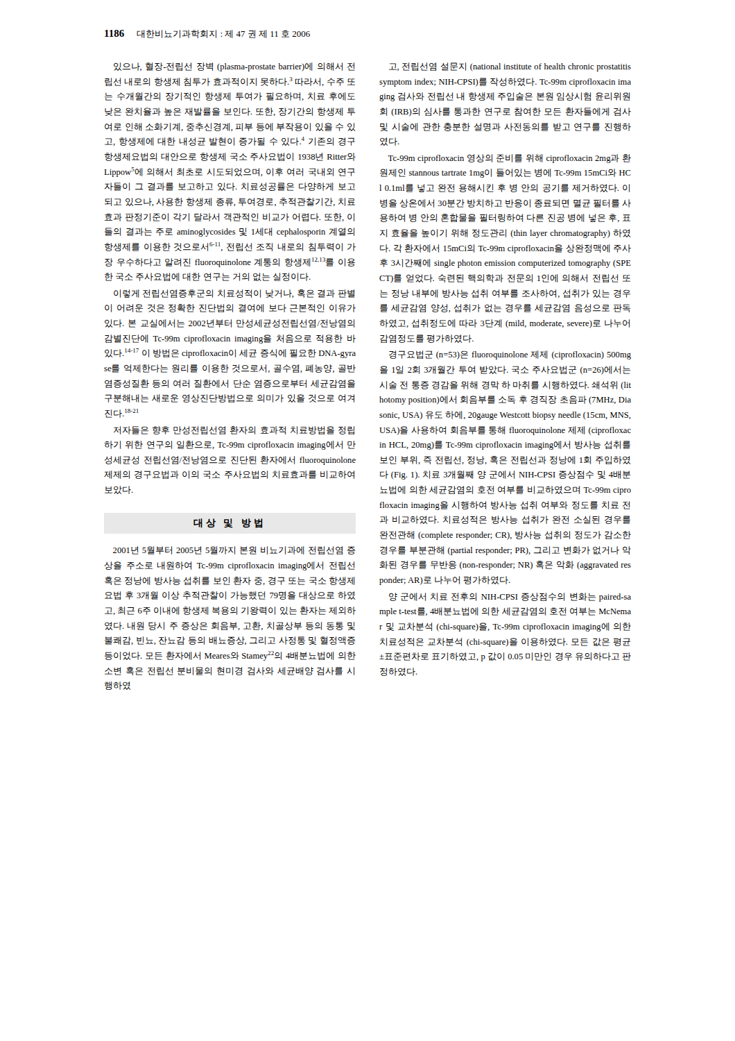1186 대한비뇨기과학회지 : 제 47 권 제 11 호 2006
있으나, 혈장-전립선 장벽 (plasma-prostate barrier)에 의해서 전립선 내로의 항생제 침투가 효과적이지 못하다.3 따라서, 수주 또는 수개월간의 장기적인 항생제 투여가 필요하며, 치료 후에도 낮은 완치율과 높은 재발률을 보인다. 또한, 장기간의 항생제 투여로 인해 소화기계, 중추신경계, 피부 등에 부작용이 있을 수 있고, 항생제에 대한 내성균 발현이 증가될 수 있다.4 기존의 경구 항생제요법의 대안으로 항생제 국소 주사요법이 1938년 Ritter와 Lippow5에 의해서 최초로 시도되었으며, 이후 여러 국내외 연구자들이 그 결과를 보고하고 있다. 치료성공률은 다양하게 보고되고 있으나, 사용한 항생제 종류, 투여경로, 추적관찰기간, 치료효과 판정기준이 각기 달라서 객관적인 비교가 어렵다. 또한, 이들의 결과는 주로 aminoglycosides 및 1세대 cephalosporin 계열의 항생제를 이용한 것으로서6-11, 전립선 조직 내로의 침투력이 가장 우수하다고 알려진 fluoroquinolone 계통의 항생제12,13를 이용한 국소 주사요법에 대한 연구는 거의 없는 실정이다.
이렇게 전립선염증후군의 치료성적이 낮거나, 혹은 결과 판별이 어려운 것은 정확한 진단법의 결여에 보다 근본적인 이유가 있다. 본 교실에서는 2002년부터 만성세균성전립선염/전낭염의 감별진단에 Tc-99m ciprofloxacin imaging을 처음으로 적용한 바 있다.14-17 이 방법은 ciprofloxacin이 세균 증식에 필요한 DNA-gyrase를 억제한다는 원리를 이용한 것으로서, 골수염, 폐농양, 골반염증성질환 등의 여러 질환에서 단순 염증으로부터 세균감염을 구분해내는 새로운 영상진단방법으로 의미가 있을 것으로 여겨진다.18-21
저자들은 향후 만성전립선염 환자의 효과적 치료방법을 정립하기 위한 연구의 일환으로, Tc-99m ciprofloxacin imaging에서 만성세균성 전립선염/전낭염으로 진단된 환자에서 fluoroquinolone 제제의 경구요법과 이의 국소 주사요법의 치료효과를 비교하여 보았다.
대상 및 방법
2001년 5월부터 2005년 5월까지 본원 비뇨기과에 전립선염 증상을 주소로 내원하여 Tc-99m ciprofloxacin imaging에서 전립선 혹은 정낭에 방사능 섭취를 보인 환자 중, 경구 또는 국소 항생제요법 후 3개월 이상 추적관찰이 가능했던 79명을 대상으로 하였고, 최근 6주 이내에 항생제 복용의 기왕력이 있는 환자는 제외하였다. 내원 당시 주 증상은 회음부, 고환, 치골상부 등의 동통 및 불쾌감, 빈뇨, 잔뇨감 등의 배뇨증상, 그리고 사정통 및 혈정액증 등이었다. 모든 환자에서 Meares와 Stamey22의 4배분뇨법에 의한 소변 혹은 전립선 분비물의 현미경 검사와 세균배양 검사를 시행하였
고, 전립선염 설문지 (national institute of health chronic prostatitis symptom index; NIH-CPSI)를 작성하였다. Tc-99m ciprofloxacin imaging 검사와 전립선 내 항생제 주입술은 본원 임상시험 윤리위원회 (IRB)의 심사를 통과한 연구로 참여한 모든 환자들에게 검사 및 시술에 관한 충분한 설명과 사전동의를 받고 연구를 진행하였다.
Tc-99m ciprofloxacin 영상의 준비를 위해 ciprofloxacin 2mg과 환원제인 stannous tartrate 1mg이 들어있는 병에 Tc-99m 15mCi와 HCl 0.1ml를 넣고 완전 용해시킨 후 병 안의 공기를 제거하였다. 이 병을 상온에서 30분간 방치하고 반응이 종료되면 멸균 필터를 사용하여 병 안의 혼합물을 필터링하여 다른 진공 병에 넣은 후, 표지 효율을 높이기 위해 정도관리 (thin layer chromatography) 하였다. 각 환자에서 15mCi의 Tc-99m ciprofloxacin을 상완정맥에 주사 후 3시간째에 single photon emission computerized tomography (SPECT)를 얻었다. 숙련된 핵의학과 전문의 1인에 의해서 전립선 또는 정낭 내부에 방사능 섭취 여부를 조사하여, 섭취가 있는 경우를 세균감염 양성, 섭취가 없는 경우를 세균감염 음성으로 판독하였고, 섭취정도에 따라 3단계 (mild, moderate, severe)로 나누어 감염정도를 평가하였다.
경구요법군 (n=53)은 fluoroquinolone 제제 (ciprofloxacin) 500mg을 1일 2회 3개월간 투여 받았다. 국소 주사요법군 (n=26)에서는 시술 전 통증 경감을 위해 경막 하 마취를 시행하였다. 쇄석위 (lithotomy position)에서 회음부를 소독 후 경직장 초음파 (7MHz, Diasonic, USA) 유도 하에, 20gauge Westcott biopsy needle (15cm, MNS, USA)을 사용하여 회음부를 통해 fluoroquinolone 제제 (ciprofloxacin HCL, 20mg)를 Tc-99m ciprofloxacin imaging에서 방사능 섭취를 보인 부위, 즉 전립선, 정낭, 혹은 전립선과 정낭에 1회 주입하였다 (Fig. 1). 치료 3개월째 양 군에서 NIH-CPSI 증상점수 및 4배분뇨법에 의한 세균감염의 호전 여부를 비교하였으며 Tc-99m ciprofloxacin imaging을 시행하여 방사능 섭취 여부와 정도를 치료 전과 비교하였다. 치료성적은 방사능 섭취가 완전 소실된 경우를 완전관해 (complete responder; CR), 방사능 섭취의 정도가 감소한 경우를 부분관해 (partial responder; PR), 그리고 변화가 없거나 악화된 경우를 무반응 (non-responder; NR) 혹은 악화 (aggravated responder; AR)로 나누어 평가하였다.
양 군에서 치료 전후의 NIH-CPSI 증상점수의 변화는 paired-sample t-test를, 4배분뇨법에 의한 세균감염의 호전 여부는 McNemar 및 교차분석 (chi-square)을, Tc-99m ciprofloxacin imaging에 의한 치료성적은 교차분석 (chi-square)을 이용하였다. 모든 값은 평균±표준편차로 표기하였고, p 값이 0.05 미만인 경우 유의하다고 판정하였다.